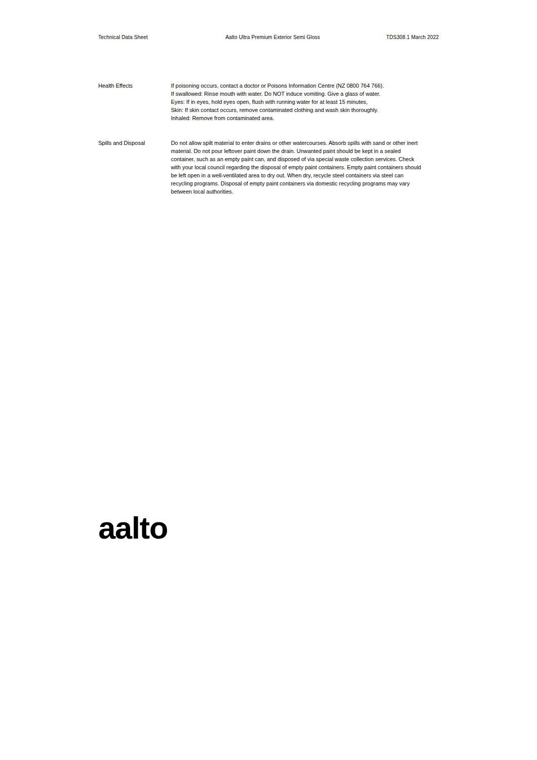Technical Data Sheet
Aalto Ultra Premium Exterior Semi Gloss
TDS308.1 March 2022
Health Effects
If poisoning occurs, contact a doctor or Poisons Information Centre (NZ 0800 764 766).
If swallowed: Rinse mouth with water. Do NOT induce vomiting. Give a glass of water.
Eyes: If in eyes, hold eyes open, flush with running water for at least 15 minutes,
Skin: If skin contact occurs, remove contaminated clothing and wash skin thoroughly.
Inhaled: Remove from contaminated area.
Spills and Disposal
Do not allow spilt material to enter drains or other watercourses. Absorb spills with sand or other inert material. Do not pour leftover paint down the drain. Unwanted paint should be kept in a sealed container, such as an empty paint can, and disposed of via special waste collection services. Check with your local council regarding the disposal of empty paint containers. Empty paint containers should be left open in a well-ventilated area to dry out. When dry, recycle steel containers via steel can recycling programs. Disposal of empty paint containers via domestic recycling programs may vary between local authorities.
aalto